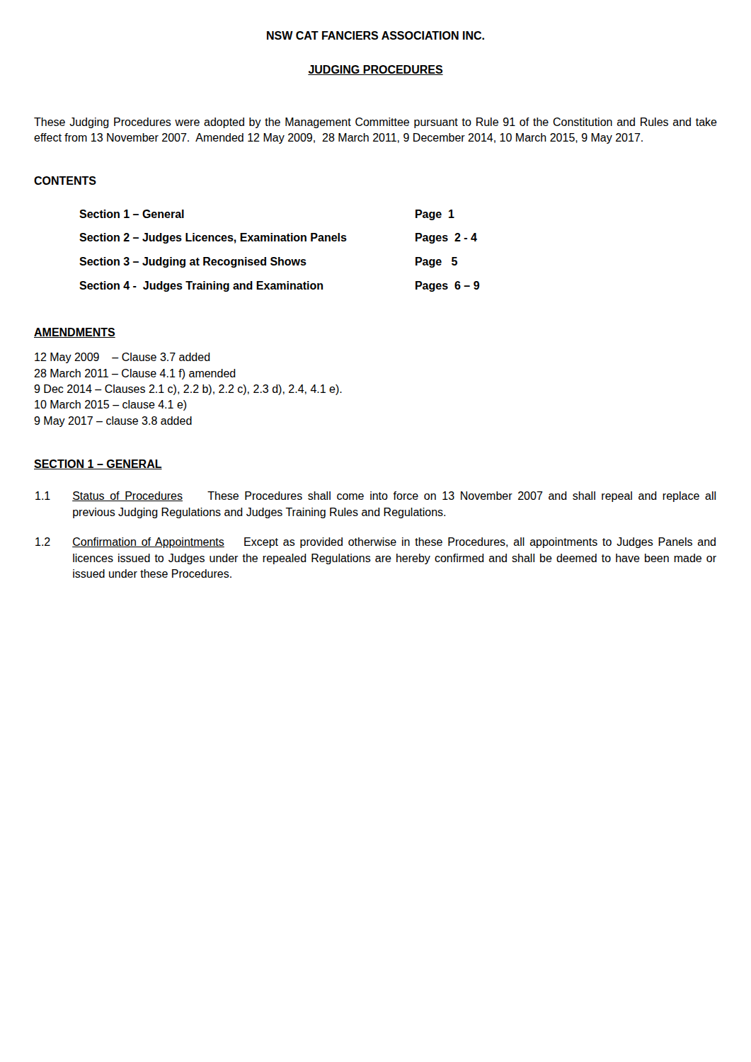NSW CAT FANCIERS ASSOCIATION INC.
JUDGING PROCEDURES
These Judging Procedures were adopted by the Management Committee pursuant to Rule 91 of the Constitution and Rules and take effect from 13 November 2007. Amended 12 May 2009, 28 March 2011, 9 December 2014, 10 March 2015, 9 May 2017.
CONTENTS
| Section 1 – General | Page 1 |
| Section 2 – Judges Licences, Examination Panels | Pages 2 - 4 |
| Section 3 – Judging at Recognised Shows | Page 5 |
| Section 4 - Judges Training and Examination | Pages 6 – 9 |
AMENDMENTS
12 May 2009 – Clause 3.7 added
28 March 2011 – Clause 4.1 f) amended
9 Dec 2014 – Clauses 2.1 c), 2.2 b), 2.2 c), 2.3 d), 2.4, 4.1 e).
10 March 2015 – clause 4.1 e)
9 May 2017 – clause 3.8 added
SECTION 1 – GENERAL
| 1.1 | Status of Procedures These Procedures shall come into force on 13 November 2007 and shall repeal and replace all previous Judging Regulations and Judges Training Rules and Regulations. |
| 1.2 | Confirmation of Appointments Except as provided otherwise in these Procedures, all appointments to Judges Panels and licences issued to Judges under the repealed Regulations are hereby confirmed and shall be deemed to have been made or issued under these Procedures. |